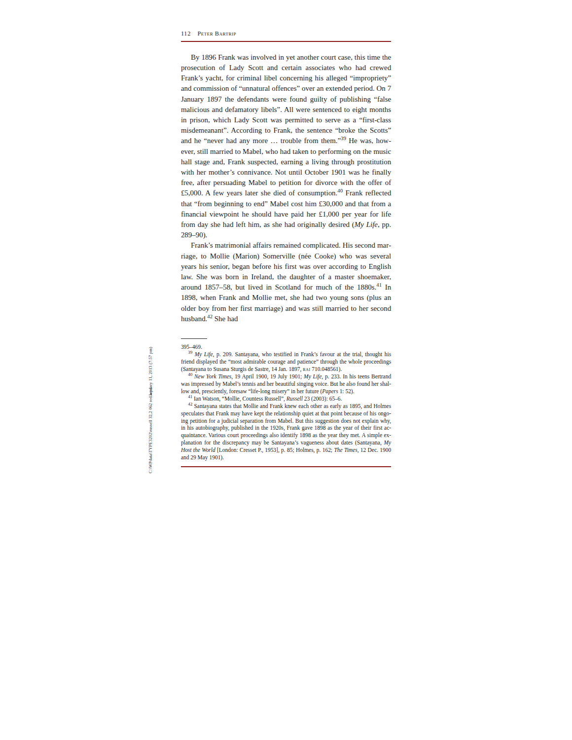112 Peter Bartrip
By 1896 Frank was involved in yet another court case, this time the prosecution of Lady Scott and certain associates who had crewed Frank’s yacht, for criminal libel concerning his alleged “impropriety” and commission of “unnatural offences” over an extended period. On 7 January 1897 the defendants were found guilty of publishing “false malicious and defamatory libels”. All were sentenced to eight months in prison, which Lady Scott was permitted to serve as a “first-class misdemeanant”. According to Frank, the sentence “broke the Scotts” and he “never had any more … trouble from them.”39 He was, however, still married to Mabel, who had taken to performing on the music hall stage and, Frank suspected, earning a living through prostitution with her mother’s connivance. Not until October 1901 was he finally free, after persuading Mabel to petition for divorce with the offer of £5,000. A few years later she died of consumption.40 Frank reflected that “from beginning to end” Mabel cost him £30,000 and that from a financial viewpoint he should have paid her £1,000 per year for life from day she had left him, as she had originally desired (My Life, pp. 289–90).
Frank’s matrimonial affairs remained complicated. His second marriage, to Mollie (Marion) Somerville (née Cooke) who was several years his senior, began before his first was over according to English law. She was born in Ireland, the daughter of a master shoemaker, around 1857–58, but lived in Scotland for much of the 1880s.41 In 1898, when Frank and Mollie met, she had two young sons (plus an older boy from her first marriage) and was still married to her second husband.42 She had
395–469.
39 My Life, p. 209. Santayana, who testified in Frank’s favour at the trial, thought his friend displayed the “most admirable courage and patience” through the whole proceedings (Santayana to Susana Sturgis de Sastre, 14 Jan. 1897, rai 710.048561).
40 New York Times, 19 April 1900, 19 July 1901; My Life, p. 233. In his teens Bertrand was impressed by Mabel’s tennis and her beautiful singing voice. But he also found her shallow and, presciently, foresaw “life-long misery” in her future (Papers 1: 52).
41 Ian Watson, “Mollie, Countess Russell”, Russell 23 (2003): 65–6.
42 Santayana states that Mollie and Frank knew each other as early as 1895, and Holmes speculates that Frank may have kept the relationship quiet at that point because of his ongoing petition for a judicial separation from Mabel. But this suggestion does not explain why, in his autobiography, published in the 1920s, Frank gave 1898 as the year of their first acquaintance. Various court proceedings also identify 1898 as the year they met. A simple explanation for the discrepancy may be Santayana’s vagueness about dates (Santayana, My Host the World [London: Cresset P., 1953], p. 85; Holmes, p. 162; The Times, 12 Dec. 1900 and 29 May 1901).
C:\WPdata\TYPE3202\russell 32,2 062 red.wpd
January 11, 2013 (7:57 pm)